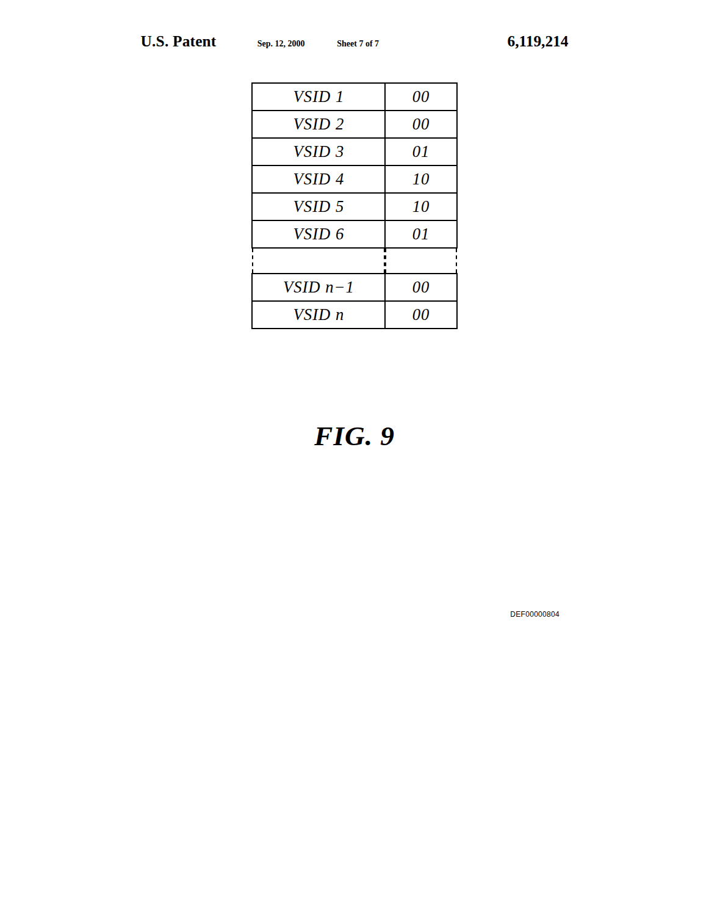U.S. Patent
Sep. 12, 2000 Sheet 7 of 7
6,119,214
| VSID 1 | 00 |
| VSID 2 | 00 |
| VSID 3 | 01 |
| VSID 4 | 10 |
| VSID 5 | 10 |
| VSID 6 | 01 |
| VSID n−1 | 00 |
| VSID n | 00 |
FIG. 9
DEF00000804